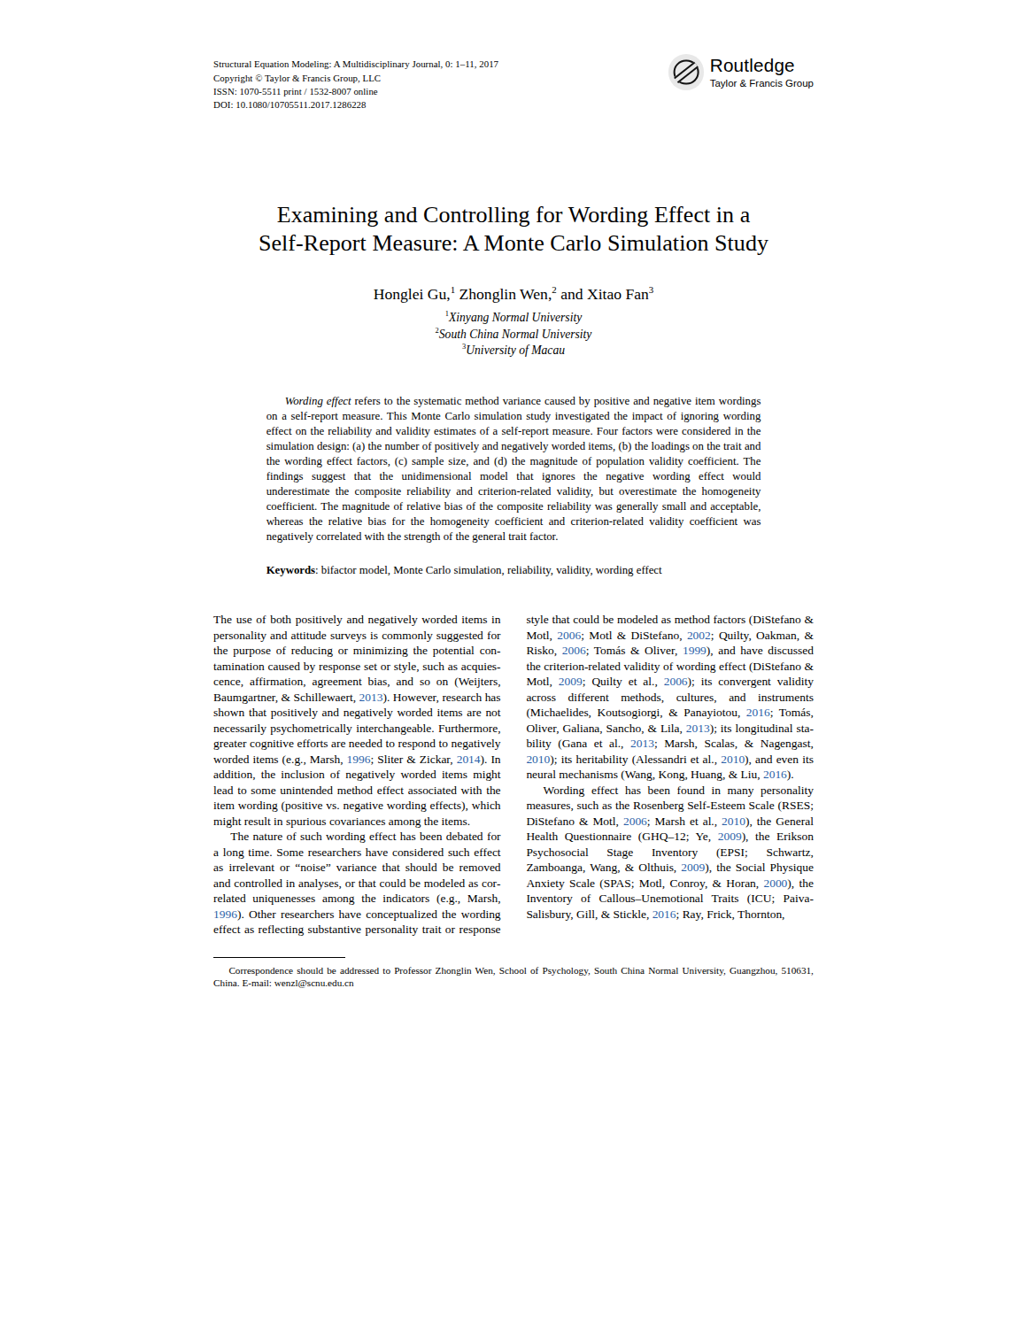Structural Equation Modeling: A Multidisciplinary Journal, 0: 1–11, 2017
Copyright © Taylor & Francis Group, LLC
ISSN: 1070-5511 print / 1532-8007 online
DOI: 10.1080/10705511.2017.1286228
Routledge Taylor & Francis Group
Examining and Controlling for Wording Effect in a
Self-Report Measure: A Monte Carlo Simulation Study
Honglei Gu,1 Zhonglin Wen,2 and Xitao Fan3
1Xinyang Normal University
2South China Normal University
3University of Macau
Wording effect refers to the systematic method variance caused by positive and negative item wordings on a self-report measure. This Monte Carlo simulation study investigated the impact of ignoring wording effect on the reliability and validity estimates of a self-report measure. Four factors were considered in the simulation design: (a) the number of positively and negatively worded items, (b) the loadings on the trait and the wording effect factors, (c) sample size, and (d) the magnitude of population validity coefficient. The findings suggest that the unidimensional model that ignores the negative wording effect would underestimate the composite reliability and criterion-related validity, but overestimate the homogeneity coefficient. The magnitude of relative bias of the composite reliability was generally small and acceptable, whereas the relative bias for the homogeneity coefficient and criterion-related validity coefficient was negatively correlated with the strength of the general trait factor.
Keywords: bifactor model, Monte Carlo simulation, reliability, validity, wording effect
The use of both positively and negatively worded items in personality and attitude surveys is commonly suggested for the purpose of reducing or minimizing the potential contamination caused by response set or style, such as acquiescence, affirmation, agreement bias, and so on (Weijters, Baumgartner, & Schillewaert, 2013). However, research has shown that positively and negatively worded items are not necessarily psychometrically interchangeable. Furthermore, greater cognitive efforts are needed to respond to negatively worded items (e.g., Marsh, 1996; Sliter & Zickar, 2014). In addition, the inclusion of negatively worded items might lead to some unintended method effect associated with the item wording (positive vs. negative wording effects), which might result in spurious covariances among the items.
The nature of such wording effect has been debated for a long time. Some researchers have considered such effect as irrelevant or “noise” variance that should be removed and controlled in analyses, or that could be modeled as correlated uniquenesses among the indicators (e.g., Marsh, 1996). Other researchers have conceptualized the wording effect as reflecting substantive personality trait or response style that could be modeled as method factors (DiStefano & Motl, 2006; Motl & DiStefano, 2002; Quilty, Oakman, & Risko, 2006; Tomás & Oliver, 1999), and have discussed the criterion-related validity of wording effect (DiStefano & Motl, 2009; Quilty et al., 2006); its convergent validity across different methods, cultures, and instruments (Michaelides, Koutsogiorgi, & Panayiotou, 2016; Tomás, Oliver, Galiana, Sancho, & Lila, 2013); its longitudinal stability (Gana et al., 2013; Marsh, Scalas, & Nagengast, 2010); its heritability (Alessandri et al., 2010), and even its neural mechanisms (Wang, Kong, Huang, & Liu, 2016).
Wording effect has been found in many personality measures, such as the Rosenberg Self-Esteem Scale (RSES; DiStefano & Motl, 2006; Marsh et al., 2010), the General Health Questionnaire (GHQ–12; Ye, 2009), the Erikson Psychosocial Stage Inventory (EPSI; Schwartz, Zamboanga, Wang, & Olthuis, 2009), the Social Physique Anxiety Scale (SPAS; Motl, Conroy, & Horan, 2000), the Inventory of Callous–Unemotional Traits (ICU; Paiva-Salisbury, Gill, & Stickle, 2016; Ray, Frick, Thornton,
Correspondence should be addressed to Professor Zhonglin Wen, School of Psychology, South China Normal University, Guangzhou, 510631, China. E-mail: wenzl@scnu.edu.cn